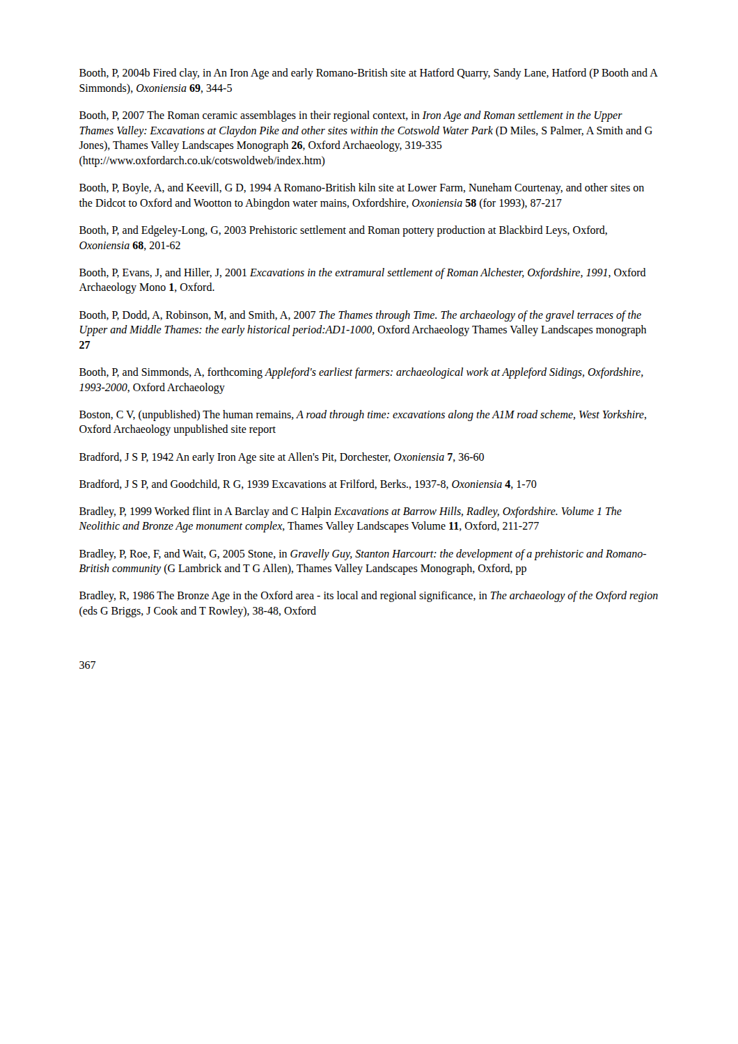Booth, P, 2004b Fired clay, in An Iron Age and early Romano-British site at Hatford Quarry, Sandy Lane, Hatford (P Booth and A Simmonds), Oxoniensia 69, 344-5
Booth, P, 2007 The Roman ceramic assemblages in their regional context, in Iron Age and Roman settlement in the Upper Thames Valley: Excavations at Claydon Pike and other sites within the Cotswold Water Park (D Miles, S Palmer, A Smith and G Jones), Thames Valley Landscapes Monograph 26, Oxford Archaeology, 319-335 (http://www.oxfordarch.co.uk/cotswoldweb/index.htm)
Booth, P, Boyle, A, and Keevill, G D, 1994 A Romano-British kiln site at Lower Farm, Nuneham Courtenay, and other sites on the Didcot to Oxford and Wootton to Abingdon water mains, Oxfordshire, Oxoniensia 58 (for 1993), 87-217
Booth, P, and Edgeley-Long, G, 2003 Prehistoric settlement and Roman pottery production at Blackbird Leys, Oxford, Oxoniensia 68, 201-62
Booth, P, Evans, J, and Hiller, J, 2001 Excavations in the extramural settlement of Roman Alchester, Oxfordshire, 1991, Oxford Archaeology Mono 1, Oxford.
Booth, P, Dodd, A, Robinson, M, and Smith, A, 2007 The Thames through Time. The archaeology of the gravel terraces of the Upper and Middle Thames: the early historical period:AD1-1000, Oxford Archaeology Thames Valley Landscapes monograph 27
Booth, P, and Simmonds, A, forthcoming Appleford's earliest farmers: archaeological work at Appleford Sidings, Oxfordshire, 1993-2000, Oxford Archaeology
Boston, C V, (unpublished) The human remains, A road through time: excavations along the A1M road scheme, West Yorkshire, Oxford Archaeology unpublished site report
Bradford, J S P, 1942 An early Iron Age site at Allen's Pit, Dorchester, Oxoniensia 7, 36-60
Bradford, J S P, and Goodchild, R G, 1939 Excavations at Frilford, Berks., 1937-8, Oxoniensia 4, 1-70
Bradley, P, 1999 Worked flint in A Barclay and C Halpin Excavations at Barrow Hills, Radley, Oxfordshire. Volume 1 The Neolithic and Bronze Age monument complex, Thames Valley Landscapes Volume 11, Oxford, 211-277
Bradley, P, Roe, F, and Wait, G, 2005 Stone, in Gravelly Guy, Stanton Harcourt: the development of a prehistoric and Romano-British community (G Lambrick and T G Allen), Thames Valley Landscapes Monograph, Oxford, pp
Bradley, R, 1986 The Bronze Age in the Oxford area - its local and regional significance, in The archaeology of the Oxford region (eds G Briggs, J Cook and T Rowley), 38-48, Oxford
367